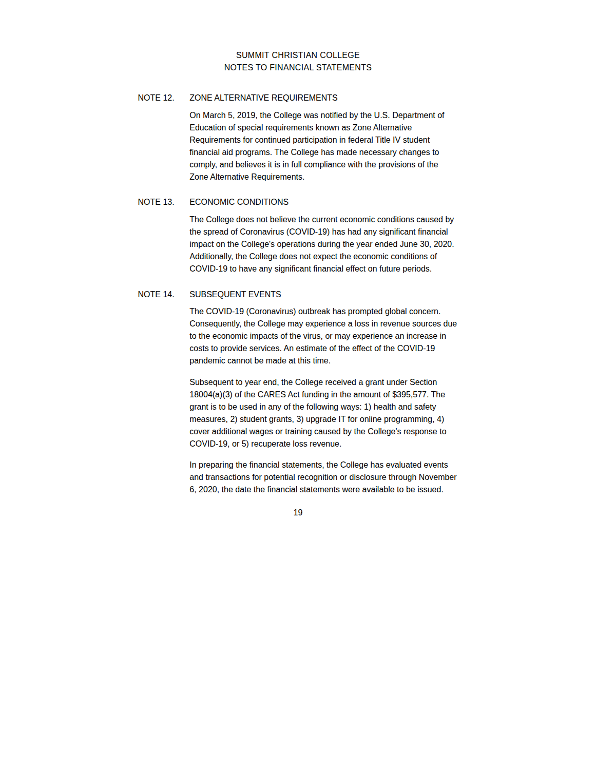SUMMIT CHRISTIAN COLLEGE
NOTES TO FINANCIAL STATEMENTS
NOTE 12.
ZONE ALTERNATIVE REQUIREMENTS
On March 5, 2019, the College was notified by the U.S. Department of Education of special requirements known as Zone Alternative Requirements for continued participation in federal Title IV student financial aid programs. The College has made necessary changes to comply, and believes it is in full compliance with the provisions of the Zone Alternative Requirements.
NOTE 13.
ECONOMIC CONDITIONS
The College does not believe the current economic conditions caused by the spread of Coronavirus (COVID-19) has had any significant financial impact on the College's operations during the year ended June 30, 2020. Additionally, the College does not expect the economic conditions of COVID-19 to have any significant financial effect on future periods.
NOTE 14.
SUBSEQUENT EVENTS
The COVID-19 (Coronavirus) outbreak has prompted global concern. Consequently, the College may experience a loss in revenue sources due to the economic impacts of the virus, or may experience an increase in costs to provide services. An estimate of the effect of the COVID-19 pandemic cannot be made at this time.
Subsequent to year end, the College received a grant under Section 18004(a)(3) of the CARES Act funding in the amount of $395,577. The grant is to be used in any of the following ways: 1) health and safety measures, 2) student grants, 3) upgrade IT for online programming, 4) cover additional wages or training caused by the College's response to COVID-19, or 5) recuperate loss revenue.
In preparing the financial statements, the College has evaluated events and transactions for potential recognition or disclosure through November 6, 2020, the date the financial statements were available to be issued.
19